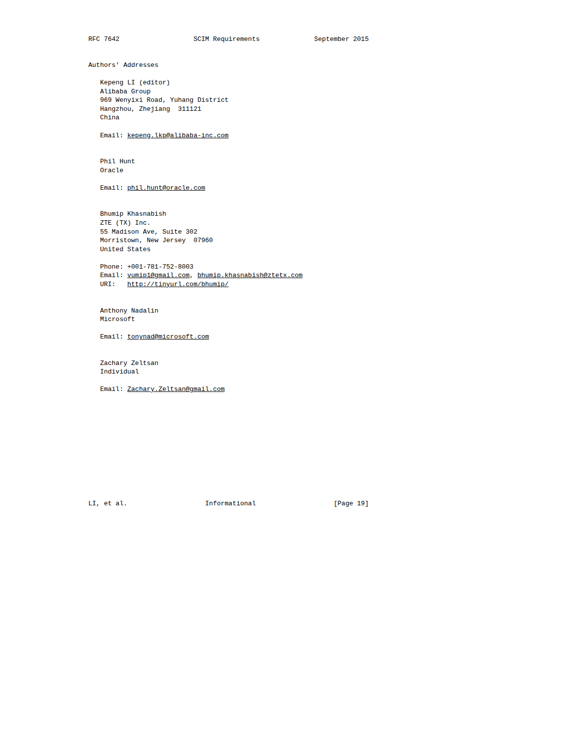RFC 7642                   SCIM Requirements              September 2015

Authors' Addresses
   Kepeng LI (editor)
   Alibaba Group
   969 Wenyixi Road, Yuhang District
   Hangzhou, Zhejiang  311121
   China

   Email: kepeng.lkp@alibaba-inc.com


   Phil Hunt
   Oracle

   Email: phil.hunt@oracle.com


   Bhumip Khasnabish
   ZTE (TX) Inc.
   55 Madison Ave, Suite 302
   Morristown, New Jersey  07960
   United States

   Phone: +001-781-752-8003
   Email: vumip1@gmail.com, bhumip.khasnabish@ztetx.com
   URI:   http://tinyurl.com/bhumip/


   Anthony Nadalin
   Microsoft

   Email: tonynad@microsoft.com


   Zachary Zeltsan
   Individual

   Email: Zachary.Zeltsan@gmail.com

LI, et al.                    Informational                    [Page 19]